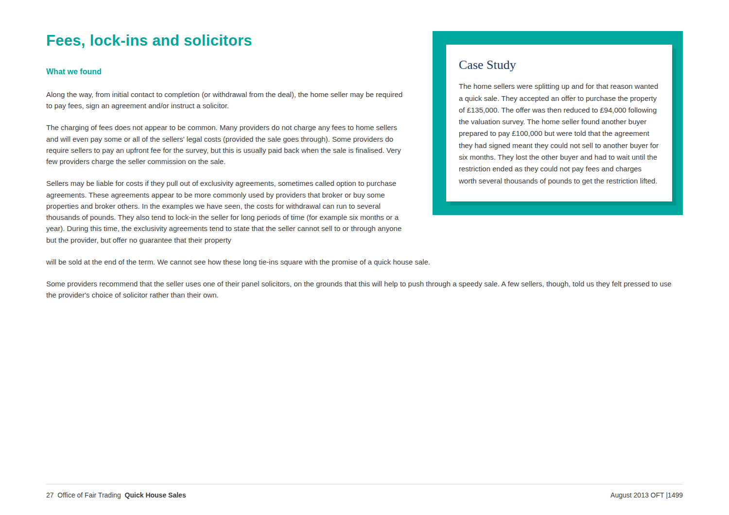Case Study
The home sellers were splitting up and for that reason wanted a quick sale. They accepted an offer to purchase the property of £135,000. The offer was then reduced to £94,000 following the valuation survey. The home seller found another buyer prepared to pay £100,000 but were told that the agreement they had signed meant they could not sell to another buyer for six months. They lost the other buyer and had to wait until the restriction ended as they could not pay fees and charges worth several thousands of pounds to get the restriction lifted.
Fees, lock-ins and solicitors
What we found
Along the way, from initial contact to completion (or withdrawal from the deal), the home seller may be required to pay fees, sign an agreement and/or instruct a solicitor.
The charging of fees does not appear to be common. Many providers do not charge any fees to home sellers and will even pay some or all of the sellers' legal costs (provided the sale goes through). Some providers do require sellers to pay an upfront fee for the survey, but this is usually paid back when the sale is finalised. Very few providers charge the seller commission on the sale.
Sellers may be liable for costs if they pull out of exclusivity agreements, sometimes called option to purchase agreements. These agreements appear to be more commonly used by providers that broker or buy some properties and broker others. In the examples we have seen, the costs for withdrawal can run to several thousands of pounds. They also tend to lock-in the seller for long periods of time (for example six months or a year). During this time, the exclusivity agreements tend to state that the seller cannot sell to or through anyone but the provider, but offer no guarantee that their property
will be sold at the end of the term. We cannot see how these long tie-ins square with the promise of a quick house sale.
Some providers recommend that the seller uses one of their panel solicitors, on the grounds that this will help to push through a speedy sale. A few sellers, though, told us they felt pressed to use the provider's choice of solicitor rather than their own.
27 Office of Fair Trading Quick House Sales
August 2013 OFT |1499